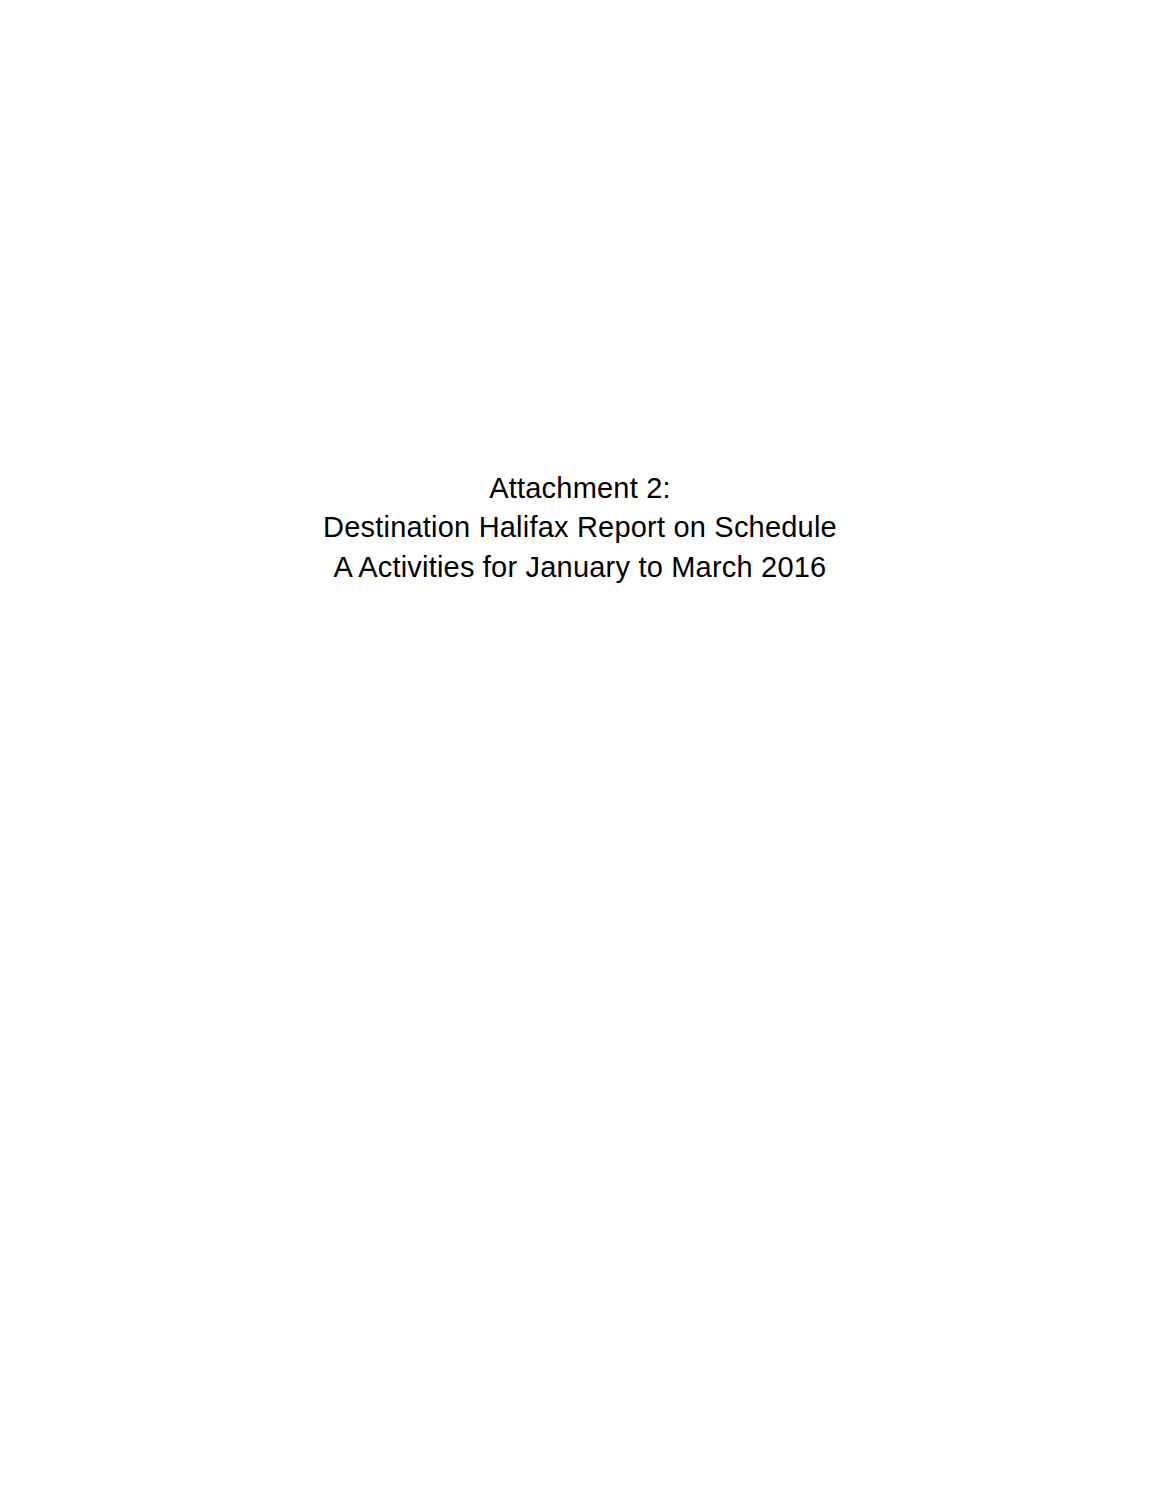Attachment 2:
Destination Halifax Report on Schedule
A Activities for January to March 2016